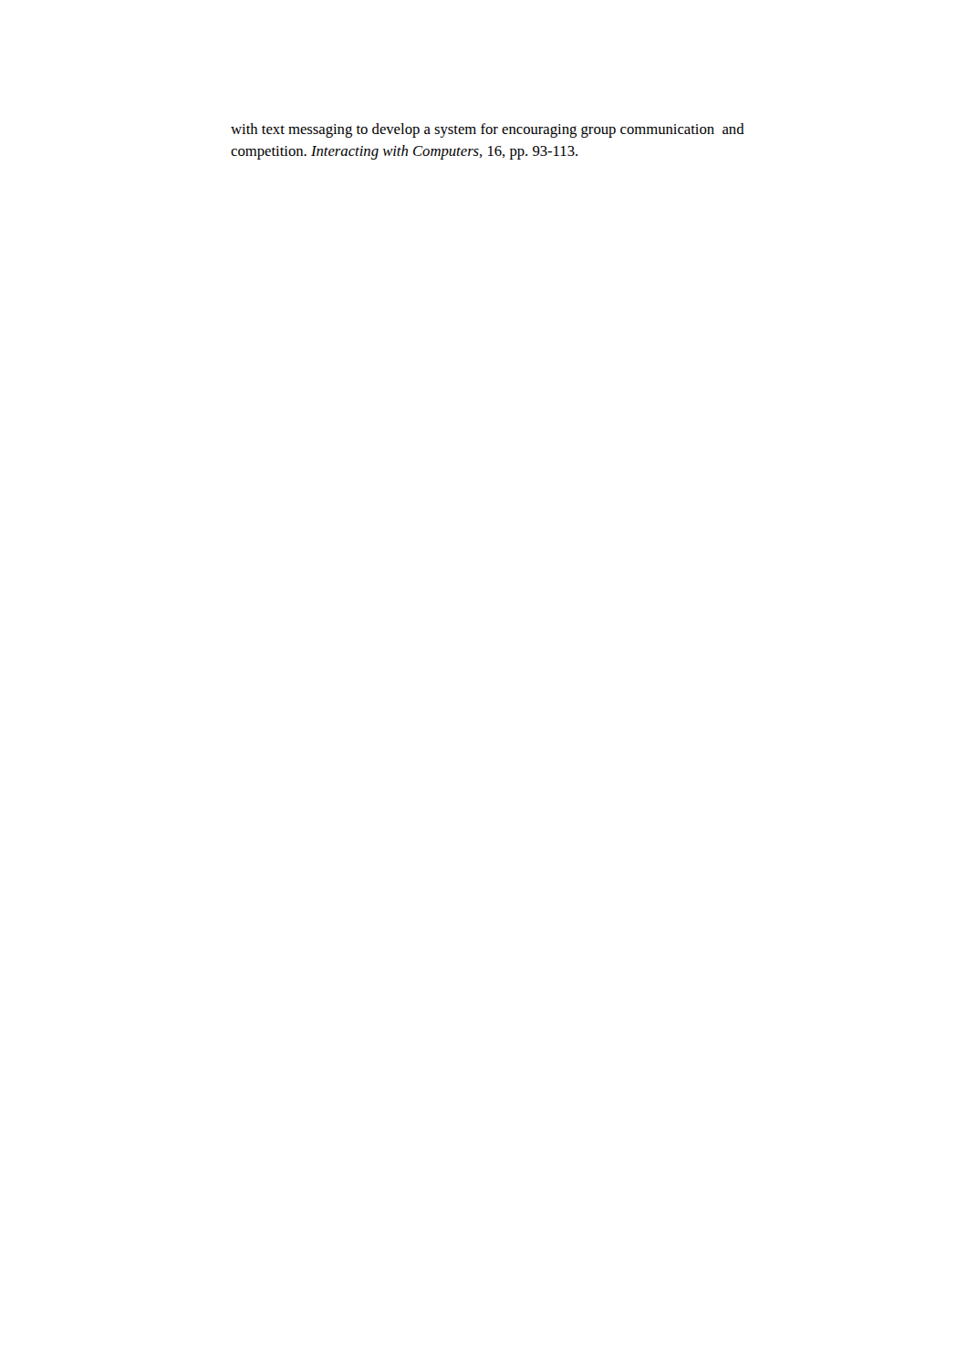with text messaging to develop a system for encouraging group communication and competition. Interacting with Computers, 16, pp. 93-113.